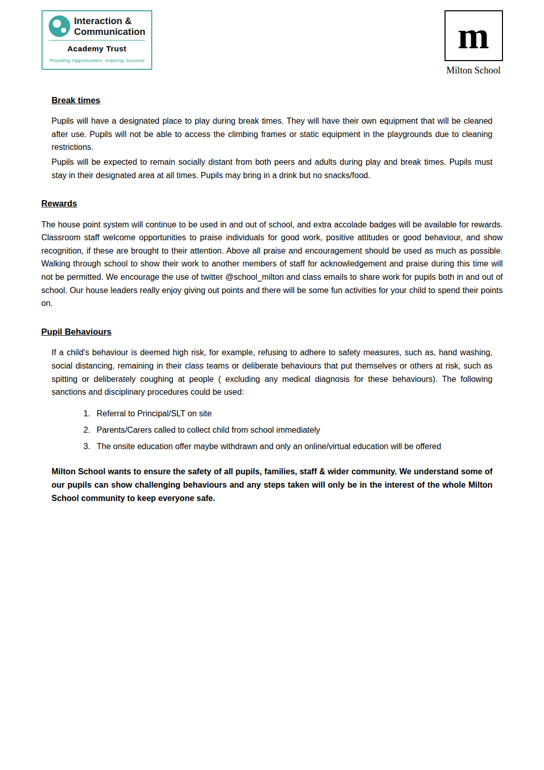Interaction &
Communication
Academy Trust
Providing Opportunities, Inspiring Success
m
Milton School
Break times
Pupils will have a designated place to play during break times. They will have their own equipment that will be cleaned after use. Pupils will not be able to access the climbing frames or static equipment in the playgrounds due to cleaning restrictions.
Pupils will be expected to remain socially distant from both peers and adults during play and break times. Pupils must stay in their designated area at all times. Pupils may bring in a drink but no snacks/food.
Rewards
The house point system will continue to be used in and out of school, and extra accolade badges will be available for rewards. Classroom staff welcome opportunities to praise individuals for good work, positive attitudes or good behaviour, and show recognition, if these are brought to their attention. Above all praise and encouragement should be used as much as possible. Walking through school to show their work to another members of staff for acknowledgement and praise during this time will not be permitted. We encourage the use of twitter @school_milton and class emails to share work for pupils both in and out of school. Our house leaders really enjoy giving out points and there will be some fun activities for your child to spend their points on.
Pupil Behaviours
If a child's behaviour is deemed high risk, for example, refusing to adhere to safety measures, such as, hand washing, social distancing, remaining in their class teams or deliberate behaviours that put themselves or others at risk, such as spitting or deliberately coughing at people ( excluding any medical diagnosis for these behaviours). The following sanctions and disciplinary procedures could be used:
Referral to Principal/SLT on site
Parents/Carers called to collect child from school immediately
The onsite education offer maybe withdrawn and only an online/virtual education will be offered
Milton School wants to ensure the safety of all pupils, families, staff & wider community. We understand some of our pupils can show challenging behaviours and any steps taken will only be in the interest of the whole Milton School community to keep everyone safe.